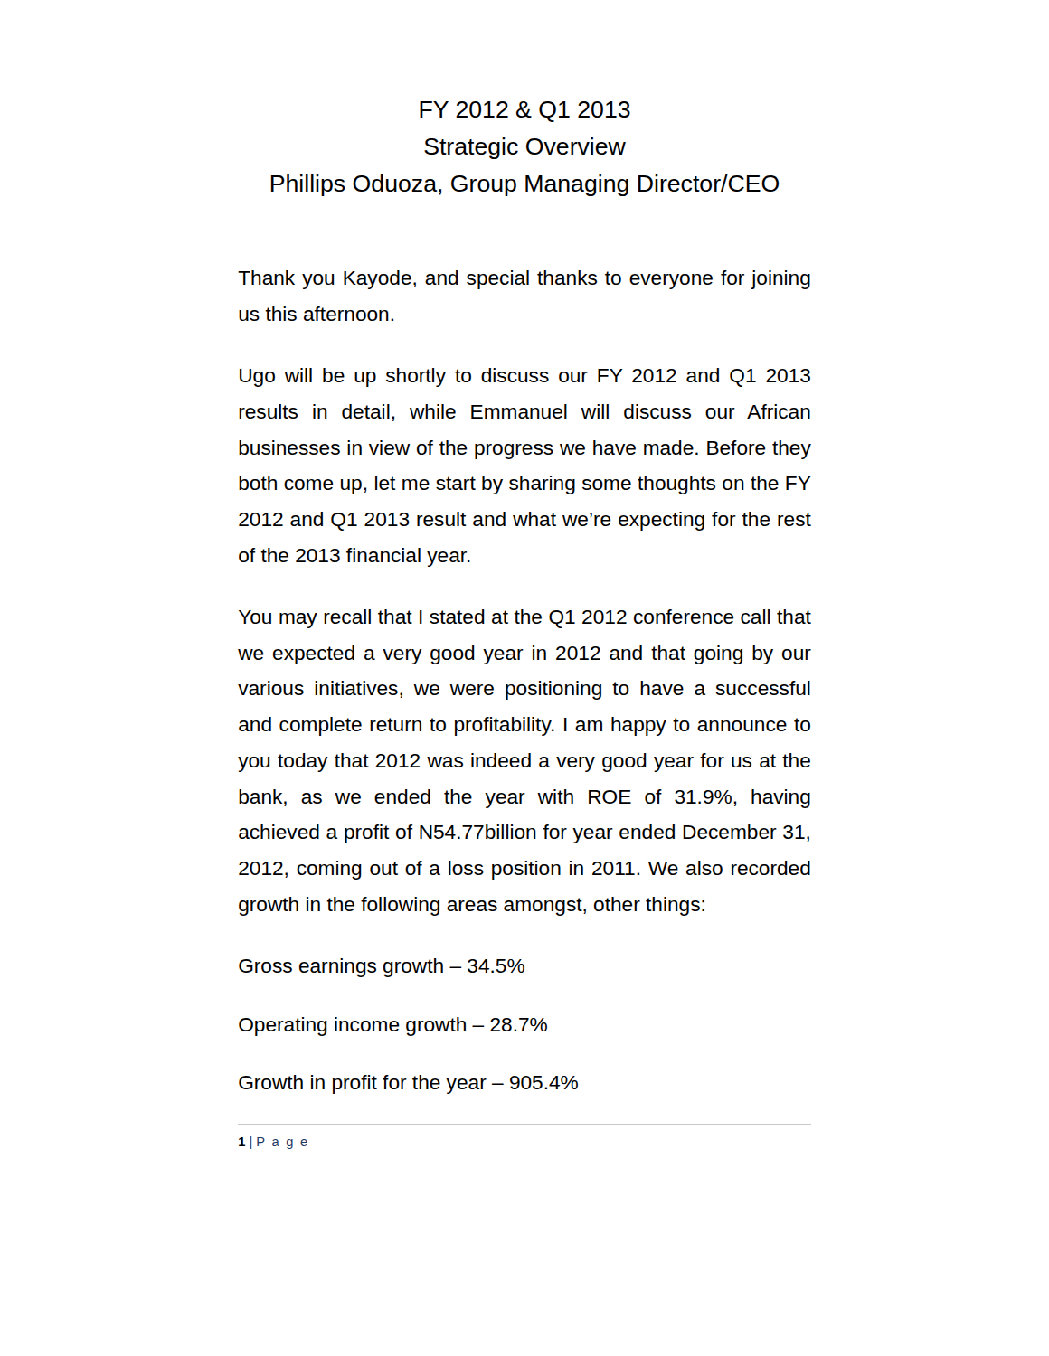FY 2012 & Q1 2013
Strategic Overview
Phillips Oduoza, Group Managing Director/CEO
Thank you Kayode, and special thanks to everyone for joining us this afternoon.
Ugo will be up shortly to discuss our FY 2012 and Q1 2013 results in detail, while Emmanuel will discuss our African businesses in view of the progress we have made. Before they both come up, let me start by sharing some thoughts on the FY 2012 and Q1 2013 result and what we’re expecting for the rest of the 2013 financial year.
You may recall that I stated at the Q1 2012 conference call that we expected a very good year in 2012 and that going by our various initiatives, we were positioning to have a successful and complete return to profitability. I am happy to announce to you today that 2012 was indeed a very good year for us at the bank, as we ended the year with ROE of 31.9%, having achieved a profit of N54.77billion for year ended December 31, 2012, coming out of a loss position in 2011. We also recorded growth in the following areas amongst, other things:
Gross earnings growth – 34.5%
Operating income growth – 28.7%
Growth in profit for the year – 905.4%
1 | P a g e